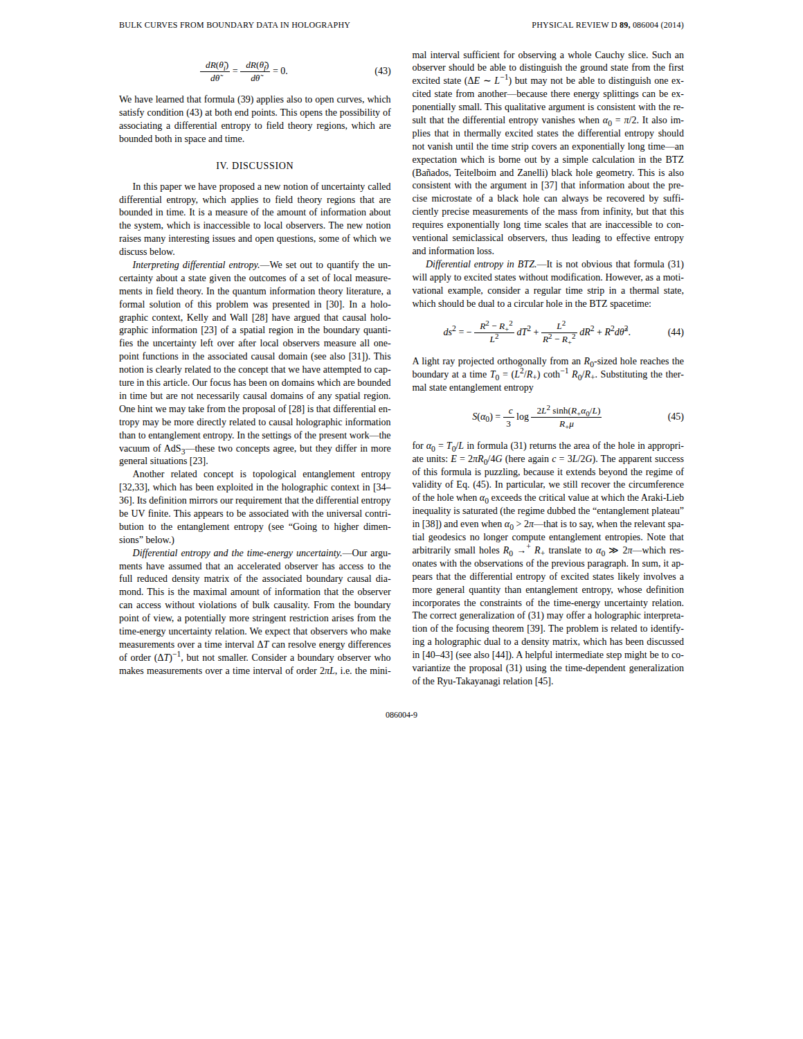Bulk curves from boundary data in holography
Physical Review D 89, 086004 (2014)
dR(θ̃i) dθ̃ = dR(θ̃f) dθ̃ = 0.
(43)
We have learned that formula (39) applies also to open curves, which satisfy condition (43) at both end points. This opens the possibility of associating a differential entropy to field theory regions, which are bounded both in space and time.
IV. Discussion
In this paper we have proposed a new notion of uncertainty called differential entropy, which applies to field theory regions that are bounded in time. It is a measure of the amount of information about the system, which is inaccessible to local observers. The new notion raises many interesting issues and open questions, some of which we discuss below.
Interpreting differential entropy.—We set out to quantify the uncertainty about a state given the outcomes of a set of local measurements in field theory. In the quantum information theory literature, a formal solution of this problem was presented in [30]. In a holographic context, Kelly and Wall [28] have argued that causal holographic information [23] of a spatial region in the boundary quantifies the uncertainty left over after local observers measure all one-point functions in the associated causal domain (see also [31]). This notion is clearly related to the concept that we have attempted to capture in this article. Our focus has been on domains which are bounded in time but are not necessarily causal domains of any spatial region. One hint we may take from the proposal of [28] is that differential entropy may be more directly related to causal holographic information than to entanglement entropy. In the settings of the present work—the vacuum of AdS3—these two concepts agree, but they differ in more general situations [23].
Another related concept is topological entanglement entropy [32,33], which has been exploited in the holographic context in [34–36]. Its definition mirrors our requirement that the differential entropy be UV finite. This appears to be associated with the universal contribution to the entanglement entropy (see “Going to higher dimensions” below.)
Differential entropy and the time-energy uncertainty.—Our arguments have assumed that an accelerated observer has access to the full reduced density matrix of the associated boundary causal diamond. This is the maximal amount of information that the observer can access without violations of bulk causality. From the boundary point of view, a potentially more stringent restriction arises from the time-energy uncertainty relation. We expect that observers who make measurements over a time interval ΔT can resolve energy differences of order (ΔT)−1, but not smaller. Consider a boundary observer who makes measurements over a time interval of order 2πL, i.e. the minimal interval sufficient for observing a whole Cauchy slice. Such an observer should be able to distinguish the ground state from the first excited state (ΔE ∼ L−1) but may not be able to distinguish one excited state from another—because there energy splittings can be exponentially small. This qualitative argument is consistent with the result that the differential entropy vanishes when α0 = π/2. It also implies that in thermally excited states the differential entropy should not vanish until the time strip covers an exponentially long time—an expectation which is borne out by a simple calculation in the BTZ (Bañados, Teitelboim and Zanelli) black hole geometry. This is also consistent with the argument in [37] that information about the precise microstate of a black hole can always be recovered by sufficiently precise measurements of the mass from infinity, but that this requires exponentially long time scales that are inaccessible to conventional semiclassical observers, thus leading to effective entropy and information loss.
Differential entropy in BTZ.—It is not obvious that formula (31) will apply to excited states without modification. However, as a motivational example, consider a regular time strip in a thermal state, which should be dual to a circular hole in the BTZ spacetime:
ds2 = − R2 − R+2 L2 dT2 + L2 R2 − R+2 dR2 + R2dθ̃2.
(44)
A light ray projected orthogonally from an R0-sized hole reaches the boundary at a time T0 = (L2/R+) coth−1 R0/R+. Substituting the thermal state entanglement entropy
S(α0) = c 3 log 2L2 sinh(R+α0/L) R+μ
(45)
for α0 = T0/L in formula (31) returns the area of the hole in appropriate units: E = 2πR0/4G (here again c = 3L/2G). The apparent success of this formula is puzzling, because it extends beyond the regime of validity of Eq. (45). In particular, we still recover the circumference of the hole when α0 exceeds the critical value at which the Araki-Lieb inequality is saturated (the regime dubbed the “entanglement plateau” in [38]) and even when α0 > 2π—that is to say, when the relevant spatial geodesics no longer compute entanglement entropies. Note that arbitrarily small holes R0 →+ R+ translate to α0 ≫ 2π—which resonates with the observations of the previous paragraph. In sum, it appears that the differential entropy of excited states likely involves a more general quantity than entanglement entropy, whose definition incorporates the constraints of the time-energy uncertainty relation. The correct generalization of (31) may offer a holographic interpretation of the focusing theorem [39]. The problem is related to identifying a holographic dual to a density matrix, which has been discussed in [40–43] (see also [44]). A helpful intermediate step might be to covariantize the proposal (31) using the time-dependent generalization of the Ryu-Takayanagi relation [45].
086004-9